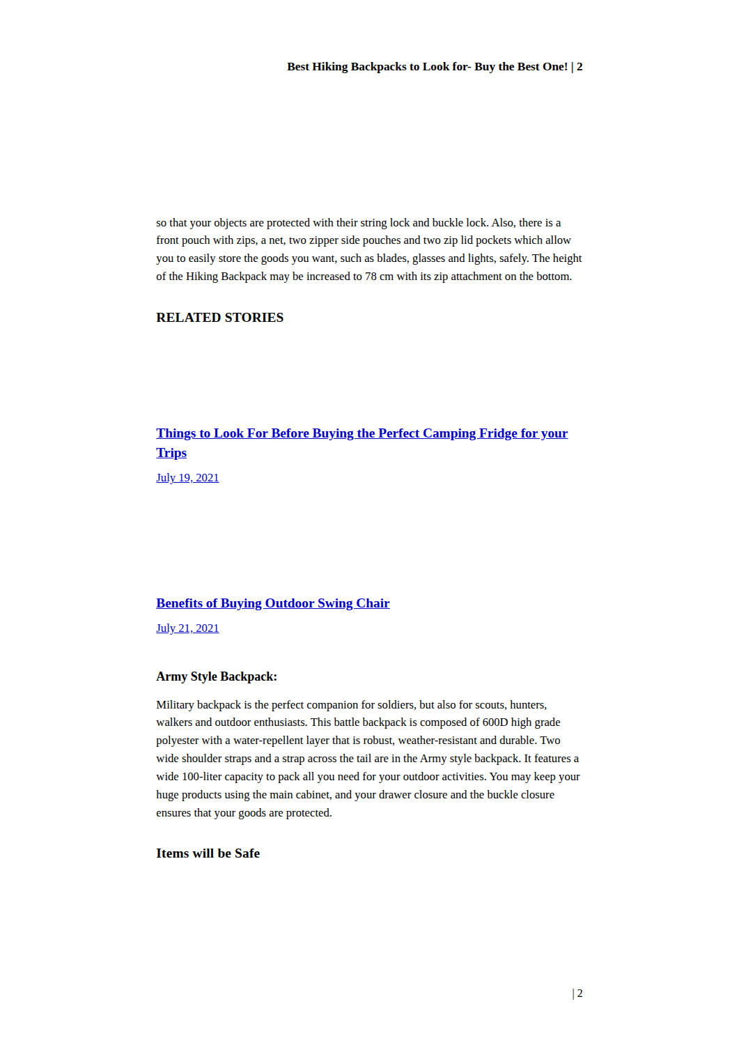Best Hiking Backpacks to Look for- Buy the Best One! | 2
so that your objects are protected with their string lock and buckle lock. Also, there is a front pouch with zips, a net, two zipper side pouches and two zip lid pockets which allow you to easily store the goods you want, such as blades, glasses and lights, safely. The height of the Hiking Backpack may be increased to 78 cm with its zip attachment on the bottom.
RELATED STORIES
Things to Look For Before Buying the Perfect Camping Fridge for your Trips
July 19, 2021
Benefits of Buying Outdoor Swing Chair
July 21, 2021
Army Style Backpack:
Military backpack is the perfect companion for soldiers, but also for scouts, hunters, walkers and outdoor enthusiasts. This battle backpack is composed of 600D high grade polyester with a water-repellent layer that is robust, weather-resistant and durable. Two wide shoulder straps and a strap across the tail are in the Army style backpack. It features a wide 100-liter capacity to pack all you need for your outdoor activities. You may keep your huge products using the main cabinet, and your drawer closure and the buckle closure ensures that your goods are protected.
Items will be Safe
| 2